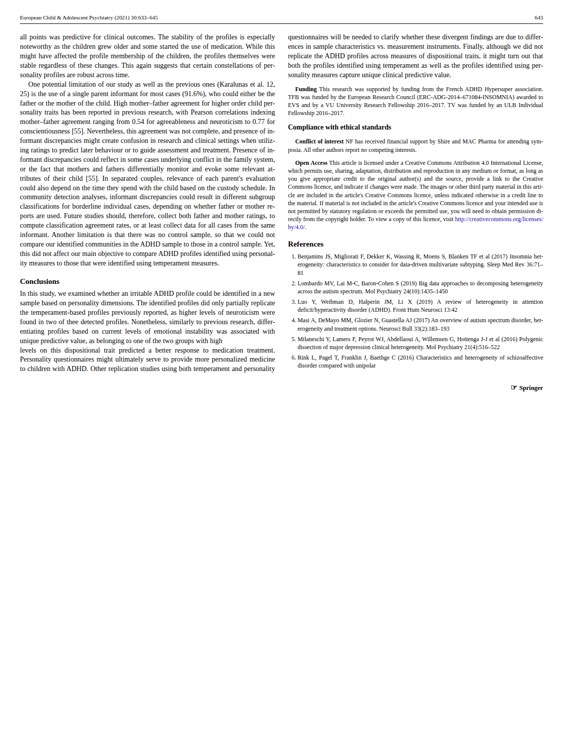European Child & Adolescent Psychiatry (2021) 30:633–645 643
all points was predictive for clinical outcomes. The stability of the profiles is especially noteworthy as the children grew older and some started the use of medication. While this might have affected the profile membership of the children, the profiles themselves were stable regardless of these changes. This again suggests that certain constellations of personality profiles are robust across time.
One potential limitation of our study as well as the previous ones (Karalunas et al. 12, 25) is the use of a single parent informant for most cases (91.6%), who could either be the father or the mother of the child. High mother–father agreement for higher order child personality traits has been reported in previous research, with Pearson correlations indexing mother–father agreement ranging from 0.54 for agreeableness and neuroticism to 0.77 for conscientiousness [55]. Nevertheless, this agreement was not complete, and presence of informant discrepancies might create confusion in research and clinical settings when utilizing ratings to predict later behaviour or to guide assessment and treatment. Presence of informant discrepancies could reflect in some cases underlying conflict in the family system, or the fact that mothers and fathers differentially monitor and evoke some relevant attributes of their child [55]. In separated couples, relevance of each parent's evaluation could also depend on the time they spend with the child based on the custody schedule. In community detection analyses, informant discrepancies could result in different subgroup classifications for borderline individual cases, depending on whether father or mother reports are used. Future studies should, therefore, collect both father and mother ratings, to compute classification agreement rates, or at least collect data for all cases from the same informant. Another limitation is that there was no control sample, so that we could not compare our identified communities in the ADHD sample to those in a control sample. Yet, this did not affect our main objective to compare ADHD profiles identified using personality measures to those that were identified using temperament measures.
Conclusions
In this study, we examined whether an irritable ADHD profile could be identified in a new sample based on personality dimensions. The identified profiles did only partially replicate the temperament-based profiles previously reported, as higher levels of neuroticism were found in two of thee detected profiles. Nonetheless, similarly to previous research, differentiating profiles based on current levels of emotional instability was associated with unique predictive value, as belonging to one of the two groups with high
levels on this dispositional trait predicted a better response to medication treatment. Personality questionnaires might ultimately serve to provide more personalized medicine to children with ADHD. Other replication studies using both temperament and personality questionnaires will be needed to clarify whether these divergent findings are due to differences in sample characteristics vs. measurement instruments. Finally, although we did not replicate the ADHD profiles across measures of dispositional traits, it might turn out that both the profiles identified using temperament as well as the profiles identified using personality measures capture unique clinical predictive value.
Funding This research was supported by funding from the French ADHD Hypersuper association. TFB was funded by the European Research Council (ERC-ADG-2014–671084-INSOMNIA) awarded to EVS and by a VU University Research Fellowship 2016–2017. TV was funded by an ULB Individual Fellowship 2016–2017.
Compliance with ethical standards
Conflict of interest NF has received financial support by Shire and MAC Pharma for attending symposia. All other authors report no competing interests.
Open Access This article is licensed under a Creative Commons Attribution 4.0 International License, which permits use, sharing, adaptation, distribution and reproduction in any medium or format, as long as you give appropriate credit to the original author(s) and the source, provide a link to the Creative Commons licence, and indicate if changes were made. The images or other third party material in this article are included in the article's Creative Commons licence, unless indicated otherwise in a credit line to the material. If material is not included in the article's Creative Commons licence and your intended use is not permitted by statutory regulation or exceeds the permitted use, you will need to obtain permission directly from the copyright holder. To view a copy of this licence, visit http://creativecommons.org/licenses/by/4.0/.
References
Benjamins JS, Migliorati F, Dekker K, Wassing R, Moens S, Blanken TF et al (2017) Insomnia heterogeneity: characteristics to consider for data-driven multivariate subtyping. Sleep Med Rev 36:71–81
Lombardo MV, Lai M-C, Baron-Cohen S (2019) Big data approaches to decomposing heterogeneity across the autism spectrum. Mol Psychiatry 24(10):1435–1450
Luo Y, Weibman D, Halperin JM, Li X (2019) A review of heterogeneity in attention deficit/hyperactivity disorder (ADHD). Front Hum Neurosci 13:42
Masi A, DeMayo MM, Glozier N, Guastella AJ (2017) An overview of autism spectrum disorder, heterogeneity and treatment options. Neurosci Bull 33(2):183–193
Milaneschi Y, Lamers F, Peyrot WJ, Abdellaoui A, Willemsen G, Hottenga J-J et al (2016) Polygenic dissection of major depression clinical heterogeneity. Mol Psychiatry 21(4):516–522
Rink L, Pagel T, Franklin J, Baethge C (2016) Characteristics and heterogeneity of schizoaffective disorder compared with unipolar
☞Springer